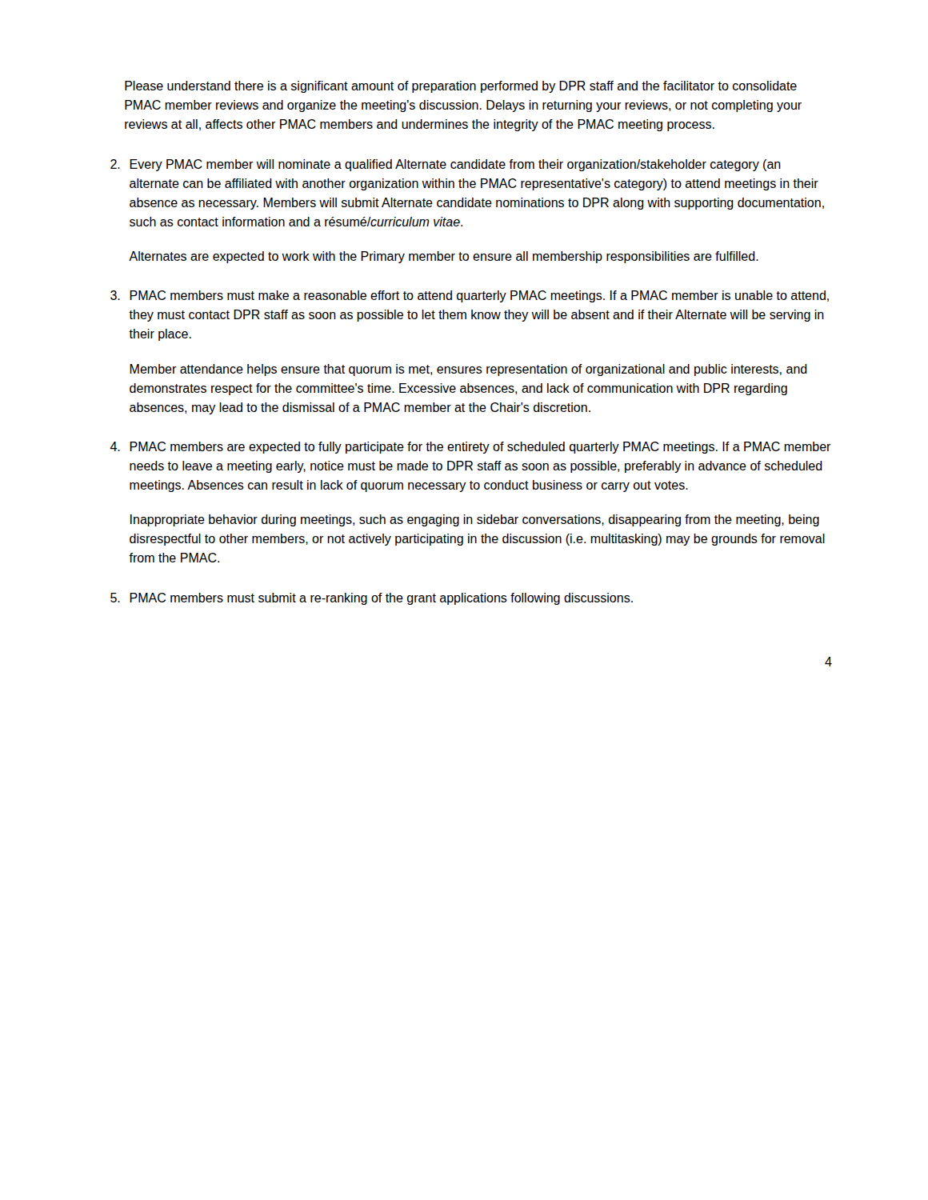Please understand there is a significant amount of preparation performed by DPR staff and the facilitator to consolidate PMAC member reviews and organize the meeting's discussion. Delays in returning your reviews, or not completing your reviews at all, affects other PMAC members and undermines the integrity of the PMAC meeting process.
Every PMAC member will nominate a qualified Alternate candidate from their organization/stakeholder category (an alternate can be affiliated with another organization within the PMAC representative's category) to attend meetings in their absence as necessary. Members will submit Alternate candidate nominations to DPR along with supporting documentation, such as contact information and a résumé/curriculum vitae.
Alternates are expected to work with the Primary member to ensure all membership responsibilities are fulfilled.
PMAC members must make a reasonable effort to attend quarterly PMAC meetings. If a PMAC member is unable to attend, they must contact DPR staff as soon as possible to let them know they will be absent and if their Alternate will be serving in their place.
Member attendance helps ensure that quorum is met, ensures representation of organizational and public interests, and demonstrates respect for the committee's time. Excessive absences, and lack of communication with DPR regarding absences, may lead to the dismissal of a PMAC member at the Chair's discretion.
PMAC members are expected to fully participate for the entirety of scheduled quarterly PMAC meetings. If a PMAC member needs to leave a meeting early, notice must be made to DPR staff as soon as possible, preferably in advance of scheduled meetings. Absences can result in lack of quorum necessary to conduct business or carry out votes.
Inappropriate behavior during meetings, such as engaging in sidebar conversations, disappearing from the meeting, being disrespectful to other members, or not actively participating in the discussion (i.e. multitasking) may be grounds for removal from the PMAC.
PMAC members must submit a re-ranking of the grant applications following discussions.
4